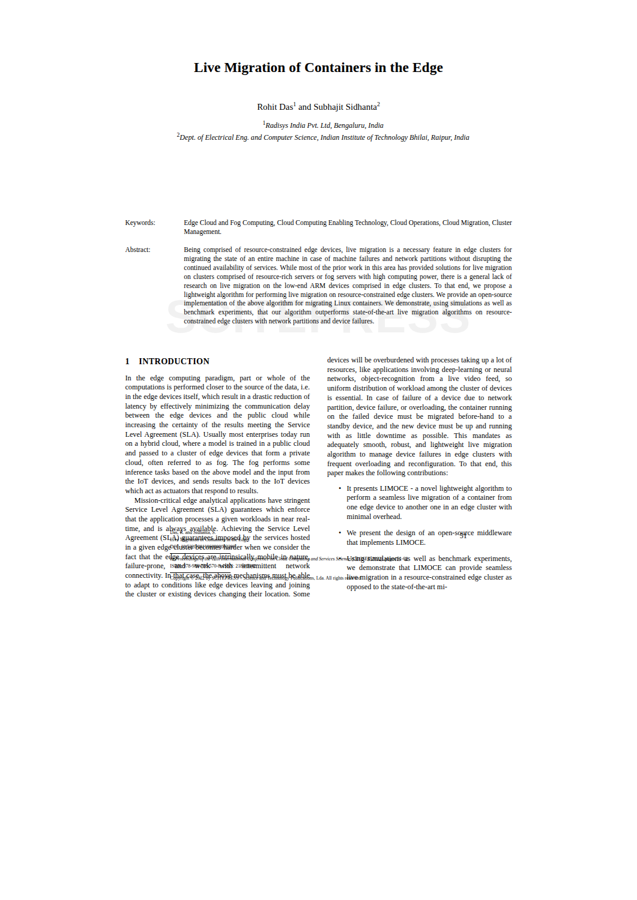SCITEPRESS
Live Migration of Containers in the Edge
Rohit Das1 and Subhajit Sidhanta2
1Radisys India Pvt. Ltd, Bengaluru, India
2Dept. of Electrical Eng. and Computer Science, Indian Institute of Technology Bhilai, Raipur, India
Keywords:
Edge Cloud and Fog Computing, Cloud Computing Enabling Technology, Cloud Operations, Cloud Migration, Cluster Management.
Abstract:
Being comprised of resource-constrained edge devices, live migration is a necessary feature in edge clusters for migrating the state of an entire machine in case of machine failures and network partitions without disrupting the continued availability of services. While most of the prior work in this area has provided solutions for live migration on clusters comprised of resource-rich servers or fog servers with high computing power, there is a general lack of research on live migration on the low-end ARM devices comprised in edge clusters. To that end, we propose a lightweight algorithm for performing live migration on resource-constrained edge clusters. We provide an open-source implementation of the above algorithm for migrating Linux containers. We demonstrate, using simulations as well as benchmark experiments, that our algorithm outperforms state-of-the-art live migration algorithms on resource-constrained edge clusters with network partitions and device failures.
1 INTRODUCTION
In the edge computing paradigm, part or whole of the computations is performed closer to the source of the data, i.e. in the edge devices itself, which result in a drastic reduction of latency by effectively minimizing the communication delay between the edge devices and the public cloud while increasing the certainty of the results meeting the Service Level Agreement (SLA). Usually most enterprises today run on a hybrid cloud, where a model is trained in a public cloud and passed to a cluster of edge devices that form a private cloud, often referred to as fog. The fog performs some inference tasks based on the above model and the input from the IoT devices, and sends results back to the IoT devices which act as actuators that respond to results.
Mission-critical edge analytical applications have stringent Service Level Agreement (SLA) guarantees which enforce that the application processes a given workloads in near real-time, and is always available. Achieving the Service Level Agreement (SLA) guarantees imposed by the services hosted in a given edge cluster becomes harder when we consider the fact that the edge devices are intrinsically mobile in nature, failure-prone, and work with intermittent network connectivity. In that case, the above mechanisms must be able to adapt to conditions like edge devices leaving and joining the cluster or existing devices changing their location. Some devices will be overburdened with processes taking up a lot of resources, like applications involving deep-learning or neural networks, object-recognition from a live video feed, so uniform distribution of workload among the cluster of devices is essential. In case of failure of a device due to network partition, device failure, or overloading, the container running on the failed device must be migrated before-hand to a standby device, and the new device must be up and running with as little downtime as possible. This mandates as adequately smooth, robust, and lightweight live migration algorithm to manage device failures in edge clusters with frequent overloading and reconfiguration. To that end, this paper makes the following contributions:
It presents LIMOCE - a novel lightweight algorithm to perform a seamless live migration of a container from one edge device to another one in an edge cluster with minimal overhead.
We present the design of an open-source middleware that implements LIMOCE.
Using simulations as well as benchmark experiments, we demonstrate that LIMOCE can provide seamless live migration in a resource-constrained edge cluster as opposed to the state-of-the-art mi-
51
Das, R. and Sidhanta, S.
Live Migration of Containers in the Edge.
DOI: 10.5220/0011060800003200
In Proceedings of the 12th International Conference on Cloud Computing and Services Science (CLOSER 2022), pages 51-62
ISBN: 978-989-758-570-8; ISSN: 2184-5042
Copyright © 2022 by SCITEPRESS – Science and Technology Publications, Lda. All rights reserved